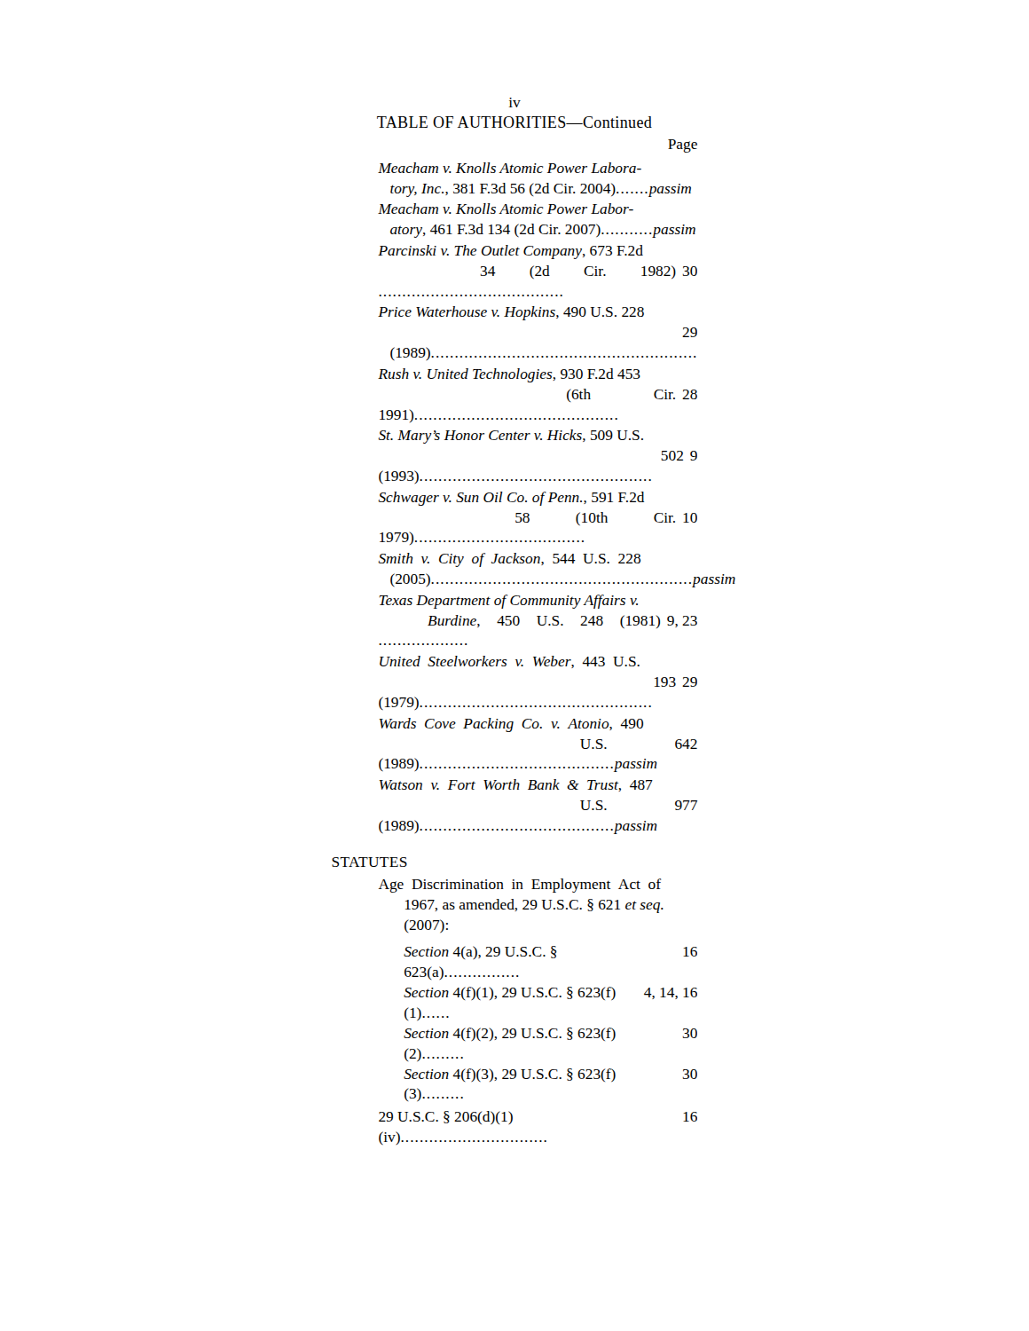iv
TABLE OF AUTHORITIES—Continued
Page
Meacham v. Knolls Atomic Power Labora- tory, Inc., 381 F.3d 56 (2d Cir. 2004)....... passim
Meacham v. Knolls Atomic Power Labor- atory, 461 F.3d 134 (2d Cir. 2007)........... passim
Parcinski v. The Outlet Company, 673 F.2d 30 34 (2d Cir. 1982) .......................................
Price Waterhouse v. Hopkins, 490 U.S. 228 29 (1989)........................................................
Rush v. United Technologies, 930 F.2d 453 28 (6th Cir. 1991)...........................................
St. Mary’s Honor Center v. Hicks, 509 U.S. 9 502 (1993).................................................
Schwager v. Sun Oil Co. of Penn., 591 F.2d 10 58 (10th Cir. 1979)....................................
Smith v. City of Jackson, 544 U.S. 228 (2005)....................................................... passim
Texas Department of Community Affairs v. 9, 23 Burdine, 450 U.S. 248 (1981) ...................
United Steelworkers v. Weber, 443 U.S. 29 193 (1979).................................................
Wards Cove Packing Co. v. Atonio, 490 U.S. 642 (1989)......................................... passim
Watson v. Fort Worth Bank & Trust, 487 U.S. 977 (1989)......................................... passim
STATUTES
Age Discrimination in Employment Act of
1967, as amended, 29 U.S.C. § 621 et seq.
(2007):
16 Section 4(a), 29 U.S.C. § 623(a)................
4, 14, 16 Section 4(f)(1), 29 U.S.C. § 623(f)(1)......
30 Section 4(f)(2), 29 U.S.C. § 623(f)(2).........
30 Section 4(f)(3), 29 U.S.C. § 623(f)(3).........
1629 U.S.C. § 206(d)(1)(iv)...............................